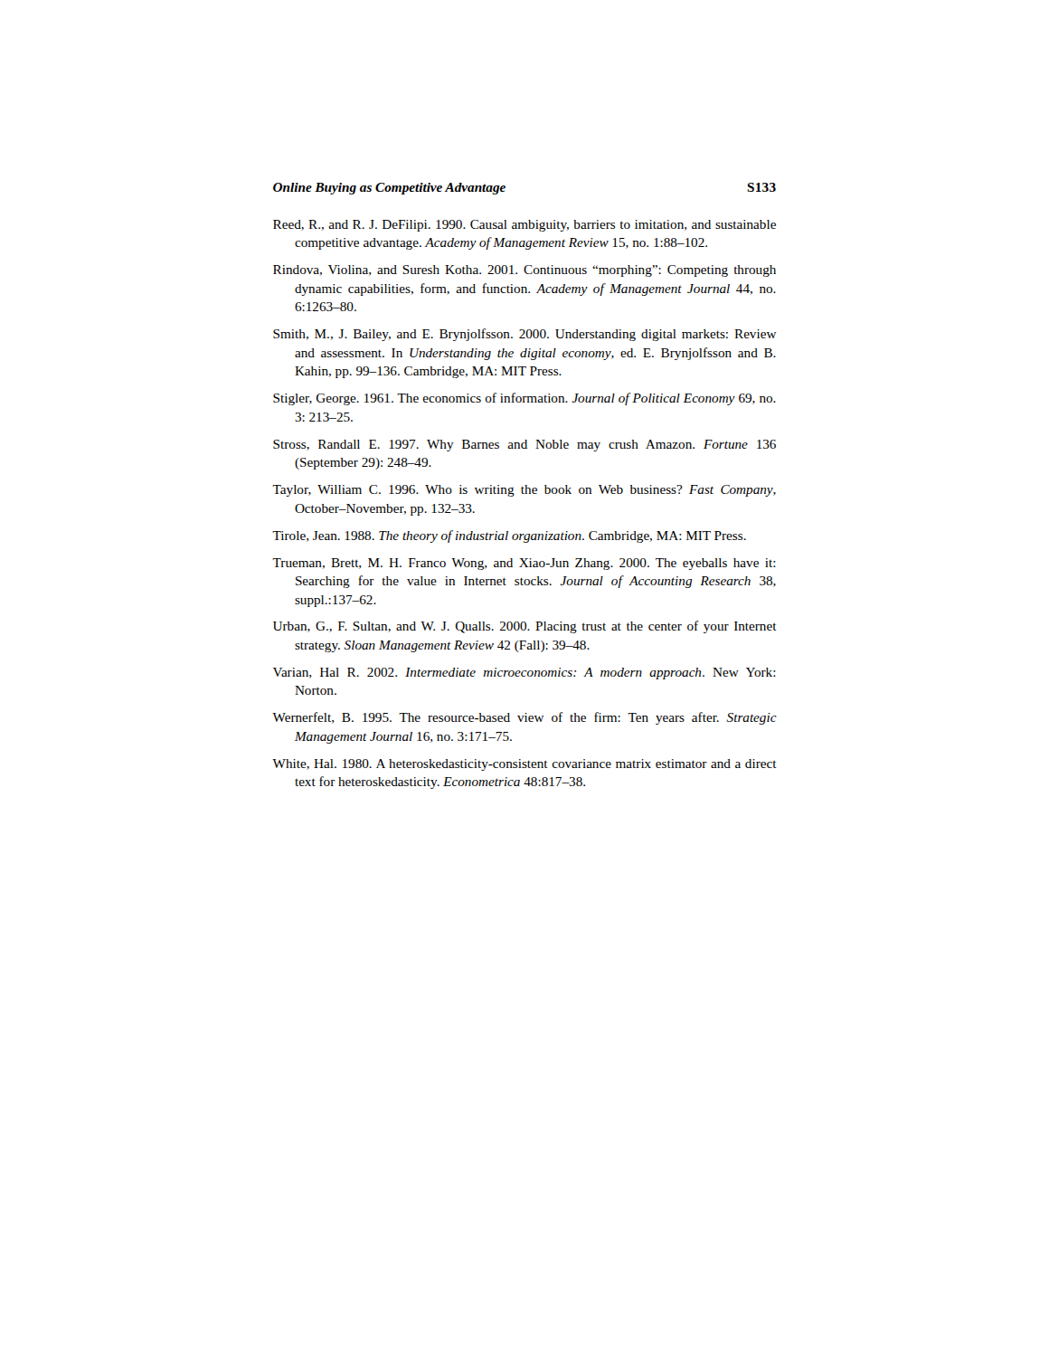Online Buying as Competitive Advantage S133
Reed, R., and R. J. DeFilipi. 1990. Causal ambiguity, barriers to imitation, and sustainable competitive advantage. Academy of Management Review 15, no. 1:88–102.
Rindova, Violina, and Suresh Kotha. 2001. Continuous “morphing”: Competing through dynamic capabilities, form, and function. Academy of Management Journal 44, no. 6:1263–80.
Smith, M., J. Bailey, and E. Brynjolfsson. 2000. Understanding digital markets: Review and assessment. In Understanding the digital economy, ed. E. Brynjolfsson and B. Kahin, pp. 99–136. Cambridge, MA: MIT Press.
Stigler, George. 1961. The economics of information. Journal of Political Economy 69, no. 3: 213–25.
Stross, Randall E. 1997. Why Barnes and Noble may crush Amazon. Fortune 136 (September 29): 248–49.
Taylor, William C. 1996. Who is writing the book on Web business? Fast Company, October–November, pp. 132–33.
Tirole, Jean. 1988. The theory of industrial organization. Cambridge, MA: MIT Press.
Trueman, Brett, M. H. Franco Wong, and Xiao-Jun Zhang. 2000. The eyeballs have it: Searching for the value in Internet stocks. Journal of Accounting Research 38, suppl.:137–62.
Urban, G., F. Sultan, and W. J. Qualls. 2000. Placing trust at the center of your Internet strategy. Sloan Management Review 42 (Fall): 39–48.
Varian, Hal R. 2002. Intermediate microeconomics: A modern approach. New York: Norton.
Wernerfelt, B. 1995. The resource-based view of the firm: Ten years after. Strategic Management Journal 16, no. 3:171–75.
White, Hal. 1980. A heteroskedasticity-consistent covariance matrix estimator and a direct text for heteroskedasticity. Econometrica 48:817–38.